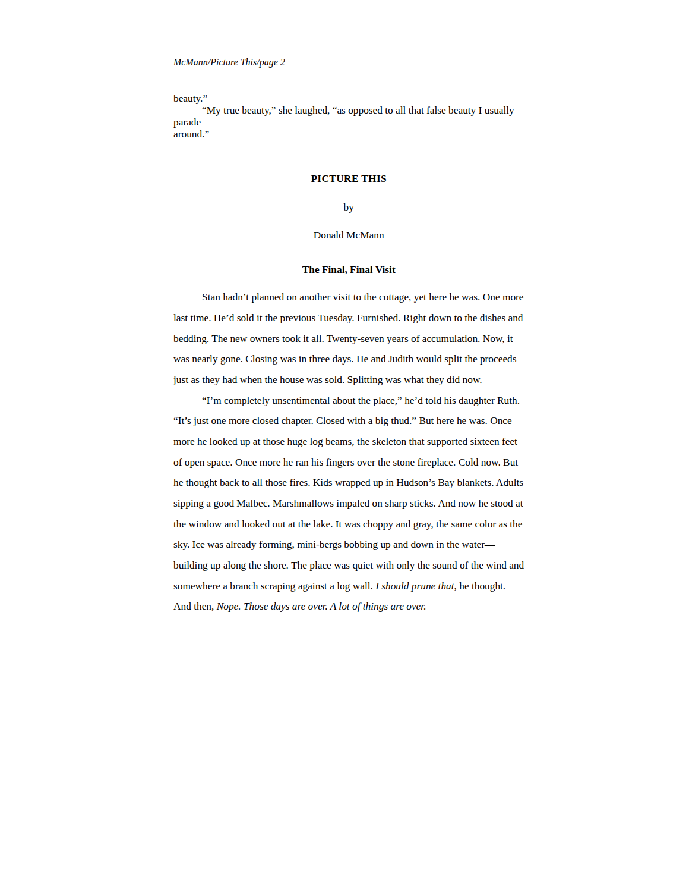McMann/Picture This/page 2
beauty.” “My true beauty,” she laughed, “as opposed to all that false beauty I usually parade around.”
PICTURE THIS
by
Donald McMann
The Final, Final Visit
Stan hadn’t planned on another visit to the cottage, yet here he was. One more last time. He’d sold it the previous Tuesday. Furnished. Right down to the dishes and bedding. The new owners took it all. Twenty-seven years of accumulation. Now, it was nearly gone. Closing was in three days. He and Judith would split the proceeds just as they had when the house was sold. Splitting was what they did now.
“I’m completely unsentimental about the place,” he’d told his daughter Ruth. “It’s just one more closed chapter. Closed with a big thud.” But here he was. Once more he looked up at those huge log beams, the skeleton that supported sixteen feet of open space. Once more he ran his fingers over the stone fireplace. Cold now. But he thought back to all those fires. Kids wrapped up in Hudson’s Bay blankets. Adults sipping a good Malbec. Marshmallows impaled on sharp sticks. And now he stood at the window and looked out at the lake. It was choppy and gray, the same color as the sky. Ice was already forming, mini-bergs bobbing up and down in the water—building up along the shore. The place was quiet with only the sound of the wind and somewhere a branch scraping against a log wall. I should prune that, he thought. And then, Nope. Those days are over. A lot of things are over.